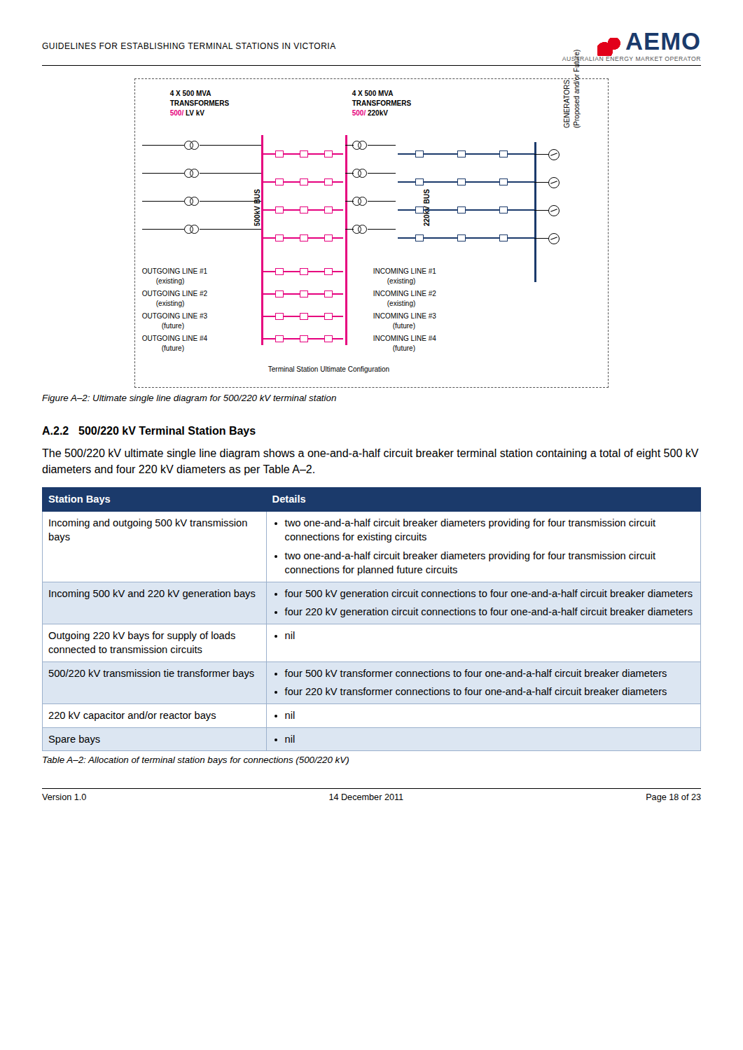GUIDELINES FOR ESTABLISHING TERMINAL STATIONS IN VICTORIA
AEMO
AUSTRALIAN ENERGY MARKET OPERATOR
4 X 500 MVA
TRANSFORMERS
500/ LV kV
4 X 500 MVA
TRANSFORMERS
500/ 220kV
GENERATORS
(Proposed and/or Future)
500kV BUS
220kV BUS
OUTGOING LINE #1
(existing)
OUTGOING LINE #2
(existing)
OUTGOING LINE #3
(future)
OUTGOING LINE #4
(future)
INCOMING LINE #1
(existing)
INCOMING LINE #2
(existing)
INCOMING LINE #3
(future)
INCOMING LINE #4
(future)
Terminal Station Ultimate Configuration
Figure A–2: Ultimate single line diagram for 500/220 kV terminal station
A.2.2500/220 kV Terminal Station Bays
The 500/220 kV ultimate single line diagram shows a one-and-a-half circuit breaker terminal station containing a total of eight 500 kV diameters and four 220 kV diameters as per Table A–2.
| Station Bays | Details |
| --- | --- |
| Incoming and outgoing 500 kV transmission bays | two one-and-a-half circuit breaker diameters providing for four transmission circuit connections for existing circuits two one-and-a-half circuit breaker diameters providing for four transmission circuit connections for planned future circuits |
| Incoming 500 kV and 220 kV generation bays | four 500 kV generation circuit connections to four one-and-a-half circuit breaker diameters four 220 kV generation circuit connections to four one-and-a-half circuit breaker diameters |
| Outgoing 220 kV bays for supply of loads connected to transmission circuits | nil |
| 500/220 kV transmission tie transformer bays | four 500 kV transformer connections to four one-and-a-half circuit breaker diameters four 220 kV transformer connections to four one-and-a-half circuit breaker diameters |
| 220 kV capacitor and/or reactor bays | nil |
| Spare bays | nil |
Table A–2: Allocation of terminal station bays for connections (500/220 kV)
Version 1.0
14 December 2011
Page 18 of 23